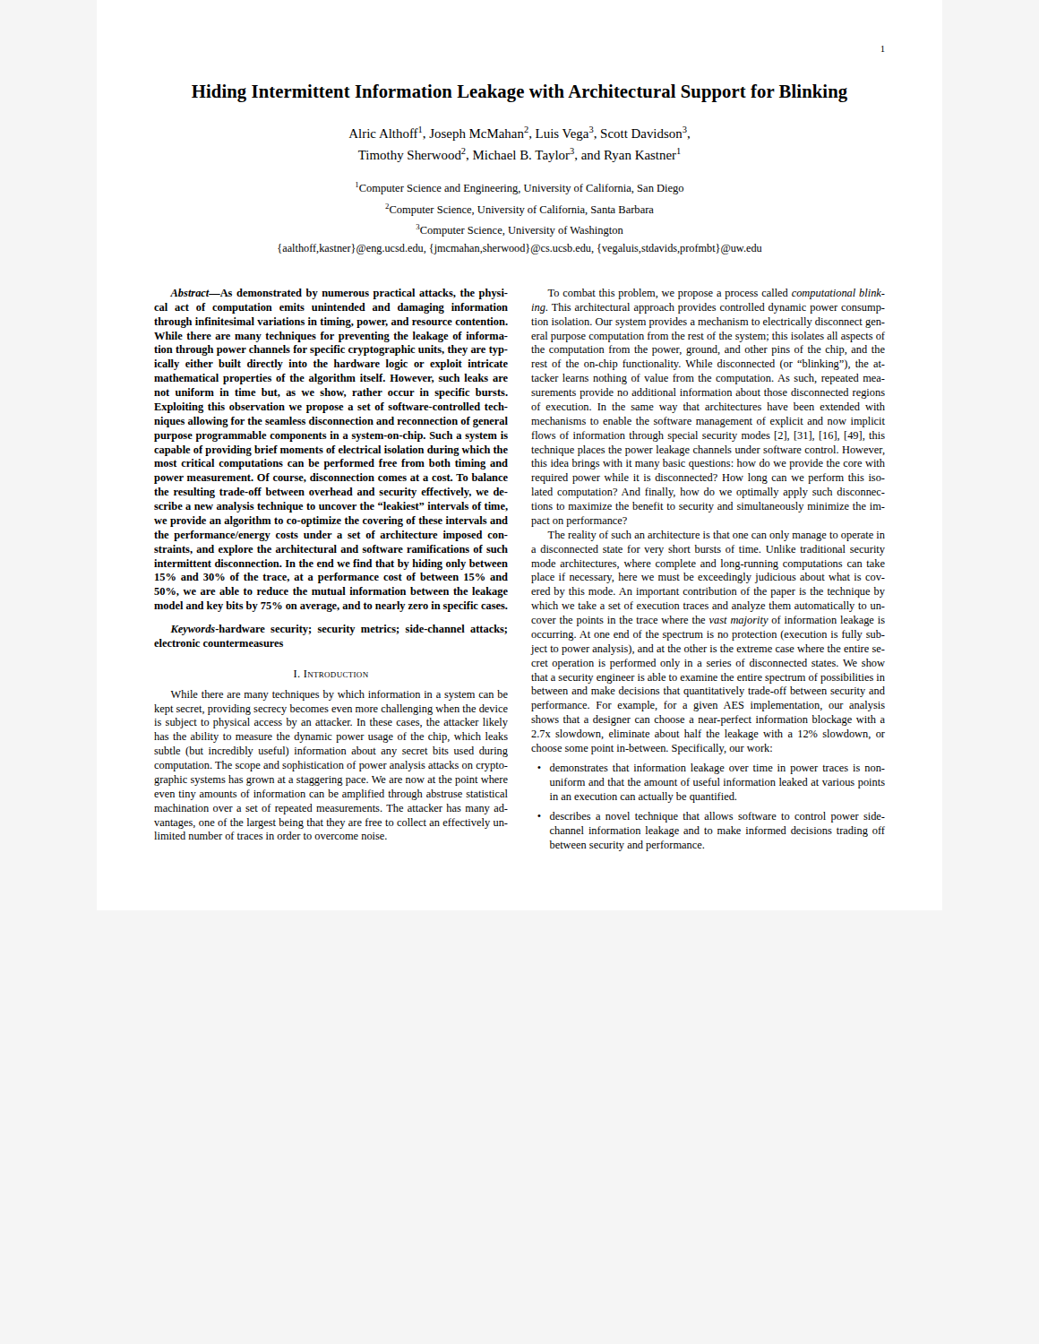1
Hiding Intermittent Information Leakage with Architectural Support for Blinking
Alric Althoff1, Joseph McMahan2, Luis Vega3, Scott Davidson3,
Timothy Sherwood2, Michael B. Taylor3, and Ryan Kastner1
1Computer Science and Engineering, University of California, San Diego
2Computer Science, University of California, Santa Barbara
3Computer Science, University of Washington
{aalthoff,kastner}@eng.ucsd.edu, {jmcmahan,sherwood}@cs.ucsb.edu, {vegaluis,stdavids,profmbt}@uw.edu
Abstract—As demonstrated by numerous practical attacks, the physical act of computation emits unintended and damaging information through infinitesimal variations in timing, power, and resource contention. While there are many techniques for preventing the leakage of information through power channels for specific cryptographic units, they are typically either built directly into the hardware logic or exploit intricate mathematical properties of the algorithm itself. However, such leaks are not uniform in time but, as we show, rather occur in specific bursts. Exploiting this observation we propose a set of software-controlled techniques allowing for the seamless disconnection and reconnection of general purpose programmable components in a system-on-chip. Such a system is capable of providing brief moments of electrical isolation during which the most critical computations can be performed free from both timing and power measurement. Of course, disconnection comes at a cost. To balance the resulting trade-off between overhead and security effectively, we describe a new analysis technique to uncover the “leakiest” intervals of time, we provide an algorithm to co-optimize the covering of these intervals and the performance/energy costs under a set of architecture imposed constraints, and explore the architectural and software ramifications of such intermittent disconnection. In the end we find that by hiding only between 15% and 30% of the trace, at a performance cost of between 15% and 50%, we are able to reduce the mutual information between the leakage model and key bits by 75% on average, and to nearly zero in specific cases.
Keywords-hardware security; security metrics; side-channel attacks; electronic countermeasures
I. Introduction
While there are many techniques by which information in a system can be kept secret, providing secrecy becomes even more challenging when the device is subject to physical access by an attacker. In these cases, the attacker likely has the ability to measure the dynamic power usage of the chip, which leaks subtle (but incredibly useful) information about any secret bits used during computation. The scope and sophistication of power analysis attacks on cryptographic systems has grown at a staggering pace. We are now at the point where even tiny amounts of information can be amplified through abstruse statistical machination over a set of repeated measurements. The attacker has many advantages, one of the largest being that they are free to collect an effectively unlimited number of traces in order to overcome noise.
To combat this problem, we propose a process called computational blinking. This architectural approach provides controlled dynamic power consumption isolation. Our system provides a mechanism to electrically disconnect general purpose computation from the rest of the system; this isolates all aspects of the computation from the power, ground, and other pins of the chip, and the rest of the on-chip functionality. While disconnected (or “blinking”), the attacker learns nothing of value from the computation. As such, repeated measurements provide no additional information about those disconnected regions of execution. In the same way that architectures have been extended with mechanisms to enable the software management of explicit and now implicit flows of information through special security modes [2], [31], [16], [49], this technique places the power leakage channels under software control. However, this idea brings with it many basic questions: how do we provide the core with required power while it is disconnected? How long can we perform this isolated computation? And finally, how do we optimally apply such disconnections to maximize the benefit to security and simultaneously minimize the impact on performance?
The reality of such an architecture is that one can only manage to operate in a disconnected state for very short bursts of time. Unlike traditional security mode architectures, where complete and long-running computations can take place if necessary, here we must be exceedingly judicious about what is covered by this mode. An important contribution of the paper is the technique by which we take a set of execution traces and analyze them automatically to uncover the points in the trace where the vast majority of information leakage is occurring. At one end of the spectrum is no protection (execution is fully subject to power analysis), and at the other is the extreme case where the entire secret operation is performed only in a series of disconnected states. We show that a security engineer is able to examine the entire spectrum of possibilities in between and make decisions that quantitatively trade-off between security and performance. For example, for a given AES implementation, our analysis shows that a designer can choose a near-perfect information blockage with a 2.7x slowdown, eliminate about half the leakage with a 12% slowdown, or choose some point in-between. Specifically, our work:
demonstrates that information leakage over time in power traces is non-uniform and that the amount of useful information leaked at various points in an execution can actually be quantified.
describes a novel technique that allows software to control power side-channel information leakage and to make informed decisions trading off between security and performance.